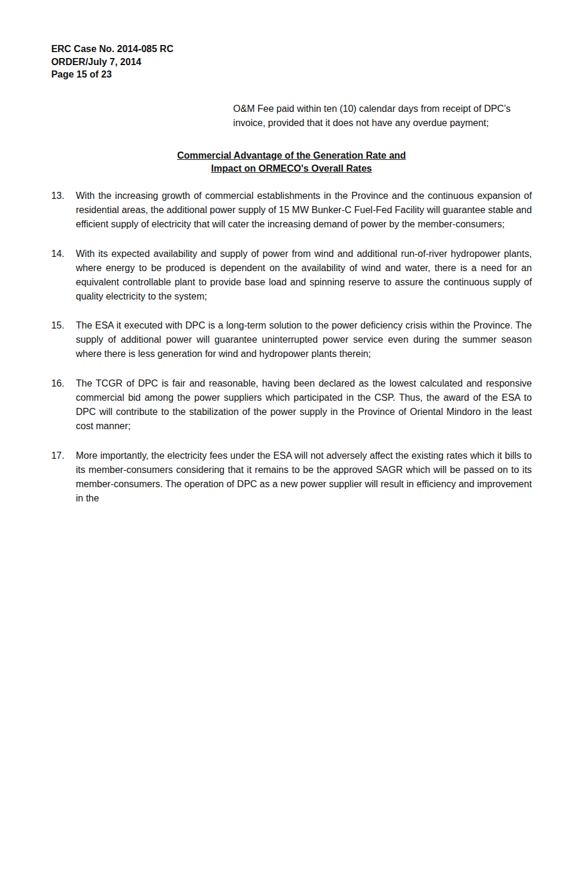ERC Case No. 2014-085 RC
ORDER/July 7, 2014
Page 15 of 23
O&M Fee paid within ten (10) calendar days from receipt of DPC's invoice, provided that it does not have any overdue payment;
Commercial Advantage of the Generation Rate and
Impact on ORMECO's Overall Rates
13. With the increasing growth of commercial establishments in the Province and the continuous expansion of residential areas, the additional power supply of 15 MW Bunker-C Fuel-Fed Facility will guarantee stable and efficient supply of electricity that will cater the increasing demand of power by the member-consumers;
14. With its expected availability and supply of power from wind and additional run-of-river hydropower plants, where energy to be produced is dependent on the availability of wind and water, there is a need for an equivalent controllable plant to provide base load and spinning reserve to assure the continuous supply of quality electricity to the system;
15. The ESA it executed with DPC is a long-term solution to the power deficiency crisis within the Province. The supply of additional power will guarantee uninterrupted power service even during the summer season where there is less generation for wind and hydropower plants therein;
16. The TCGR of DPC is fair and reasonable, having been declared as the lowest calculated and responsive commercial bid among the power suppliers which participated in the CSP. Thus, the award of the ESA to DPC will contribute to the stabilization of the power supply in the Province of Oriental Mindoro in the least cost manner;
17. More importantly, the electricity fees under the ESA will not adversely affect the existing rates which it bills to its member-consumers considering that it remains to be the approved SAGR which will be passed on to its member-consumers. The operation of DPC as a new power supplier will result in efficiency and improvement in the